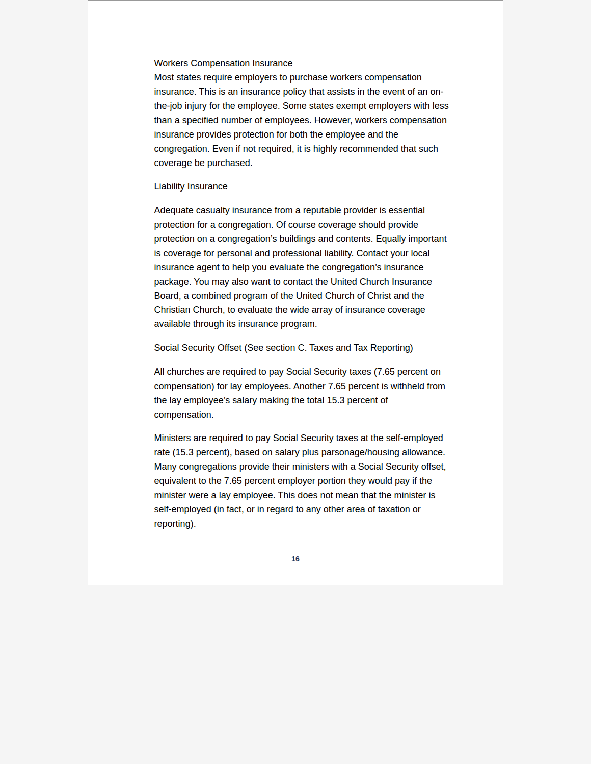Workers Compensation Insurance
Most states require employers to purchase workers compensation insurance. This is an insurance policy that assists in the event of an on-the-job injury for the employee. Some states exempt employers with less than a specified number of employees. However, workers compensation insurance provides protection for both the employee and the congregation. Even if not required, it is highly recommended that such coverage be purchased.
Liability Insurance
Adequate casualty insurance from a reputable provider is essential protection for a congregation. Of course coverage should provide protection on a congregation’s buildings and contents. Equally important is coverage for personal and professional liability. Contact your local insurance agent to help you evaluate the congregation’s insurance package. You may also want to contact the United Church Insurance Board, a combined program of the United Church of Christ and the Christian Church, to evaluate the wide array of insurance coverage available through its insurance program.
Social Security Offset (See section C. Taxes and Tax Reporting)
All churches are required to pay Social Security taxes (7.65 percent on compensation) for lay employees. Another 7.65 percent is withheld from the lay employee’s salary making the total 15.3 percent of compensation.
Ministers are required to pay Social Security taxes at the self-employed rate (15.3 percent), based on salary plus parsonage/housing allowance. Many congregations provide their ministers with a Social Security offset, equivalent to the 7.65 percent employer portion they would pay if the minister were a lay employee. This does not mean that the minister is self-employed (in fact, or in regard to any other area of taxation or reporting).
16